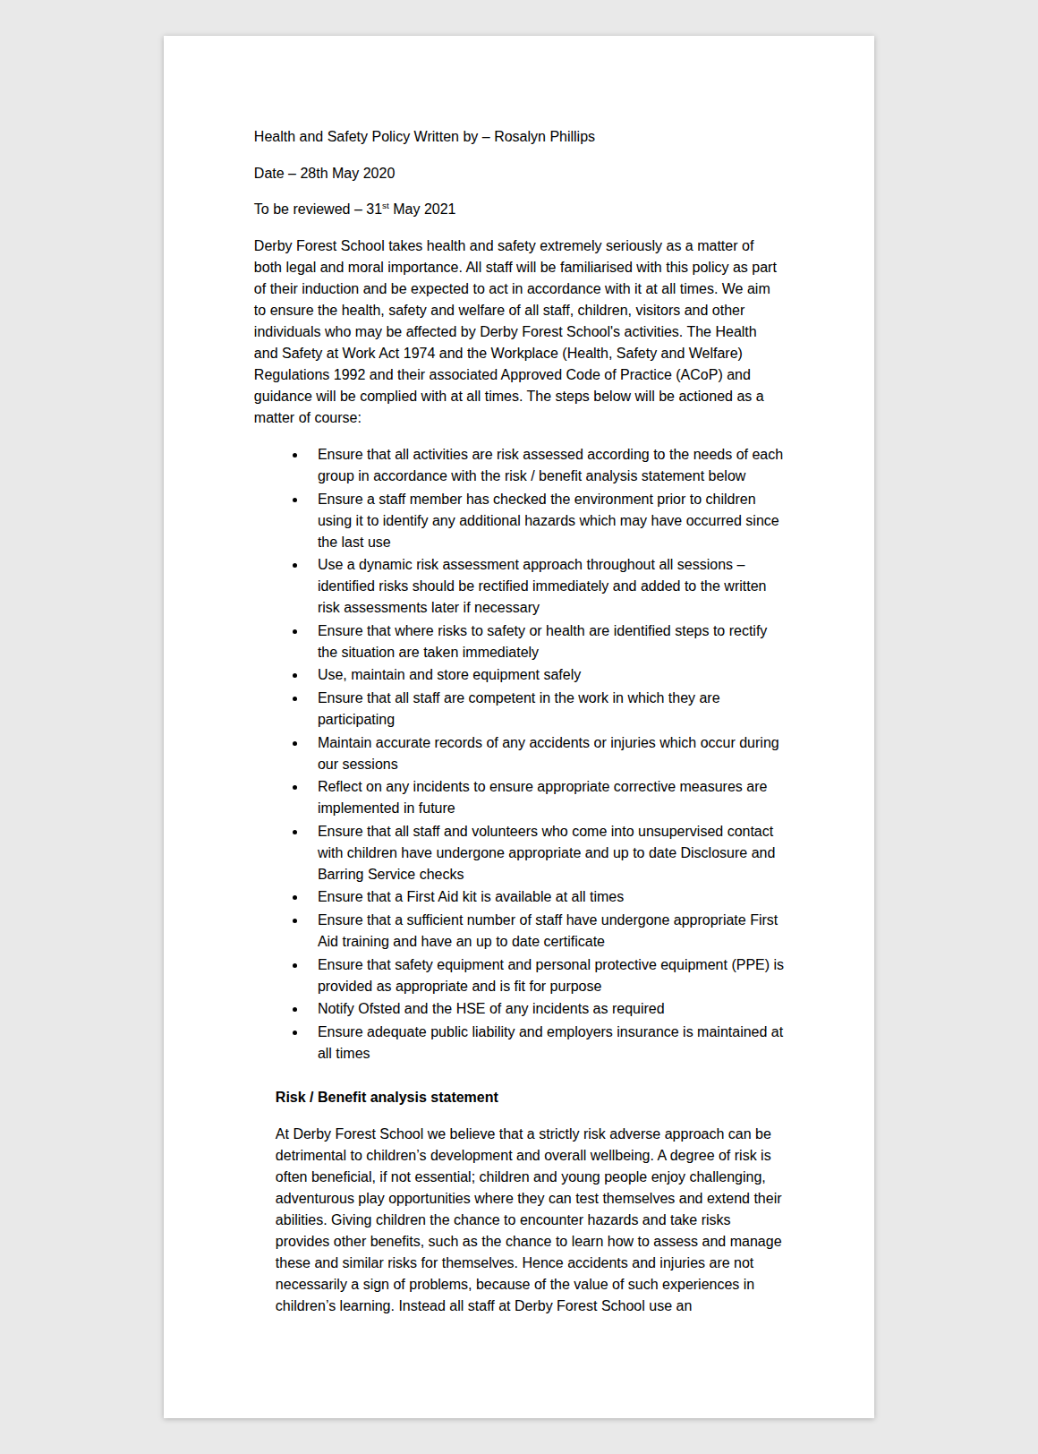Health and Safety Policy Written by – Rosalyn Phillips
Date – 28th May 2020
To be reviewed – 31st May 2021
Derby Forest School takes health and safety extremely seriously as a matter of both legal and moral importance. All staff will be familiarised with this policy as part of their induction and be expected to act in accordance with it at all times. We aim to ensure the health, safety and welfare of all staff, children, visitors and other individuals who may be affected by Derby Forest School's activities. The Health and Safety at Work Act 1974 and the Workplace (Health, Safety and Welfare) Regulations 1992 and their associated Approved Code of Practice (ACoP) and guidance will be complied with at all times. The steps below will be actioned as a matter of course:
Ensure that all activities are risk assessed according to the needs of each group in accordance with the risk / benefit analysis statement below
Ensure a staff member has checked the environment prior to children using it to identify any additional hazards which may have occurred since the last use
Use a dynamic risk assessment approach throughout all sessions – identified risks should be rectified immediately and added to the written risk assessments later if necessary
Ensure that where risks to safety or health are identified steps to rectify the situation are taken immediately
Use, maintain and store equipment safely
Ensure that all staff are competent in the work in which they are participating
Maintain accurate records of any accidents or injuries which occur during our sessions
Reflect on any incidents to ensure appropriate corrective measures are implemented in future
Ensure that all staff and volunteers who come into unsupervised contact with children have undergone appropriate and up to date Disclosure and Barring Service checks
Ensure that a First Aid kit is available at all times
Ensure that a sufficient number of staff have undergone appropriate First Aid training and have an up to date certificate
Ensure that safety equipment and personal protective equipment (PPE) is provided as appropriate and is fit for purpose
Notify Ofsted and the HSE of any incidents as required
Ensure adequate public liability and employers insurance is maintained at all times
Risk / Benefit analysis statement
At Derby Forest School we believe that a strictly risk adverse approach can be detrimental to children’s development and overall wellbeing. A degree of risk is often beneficial, if not essential; children and young people enjoy challenging, adventurous play opportunities where they can test themselves and extend their abilities. Giving children the chance to encounter hazards and take risks provides other benefits, such as the chance to learn how to assess and manage these and similar risks for themselves. Hence accidents and injuries are not necessarily a sign of problems, because of the value of such experiences in children’s learning. Instead all staff at Derby Forest School use an